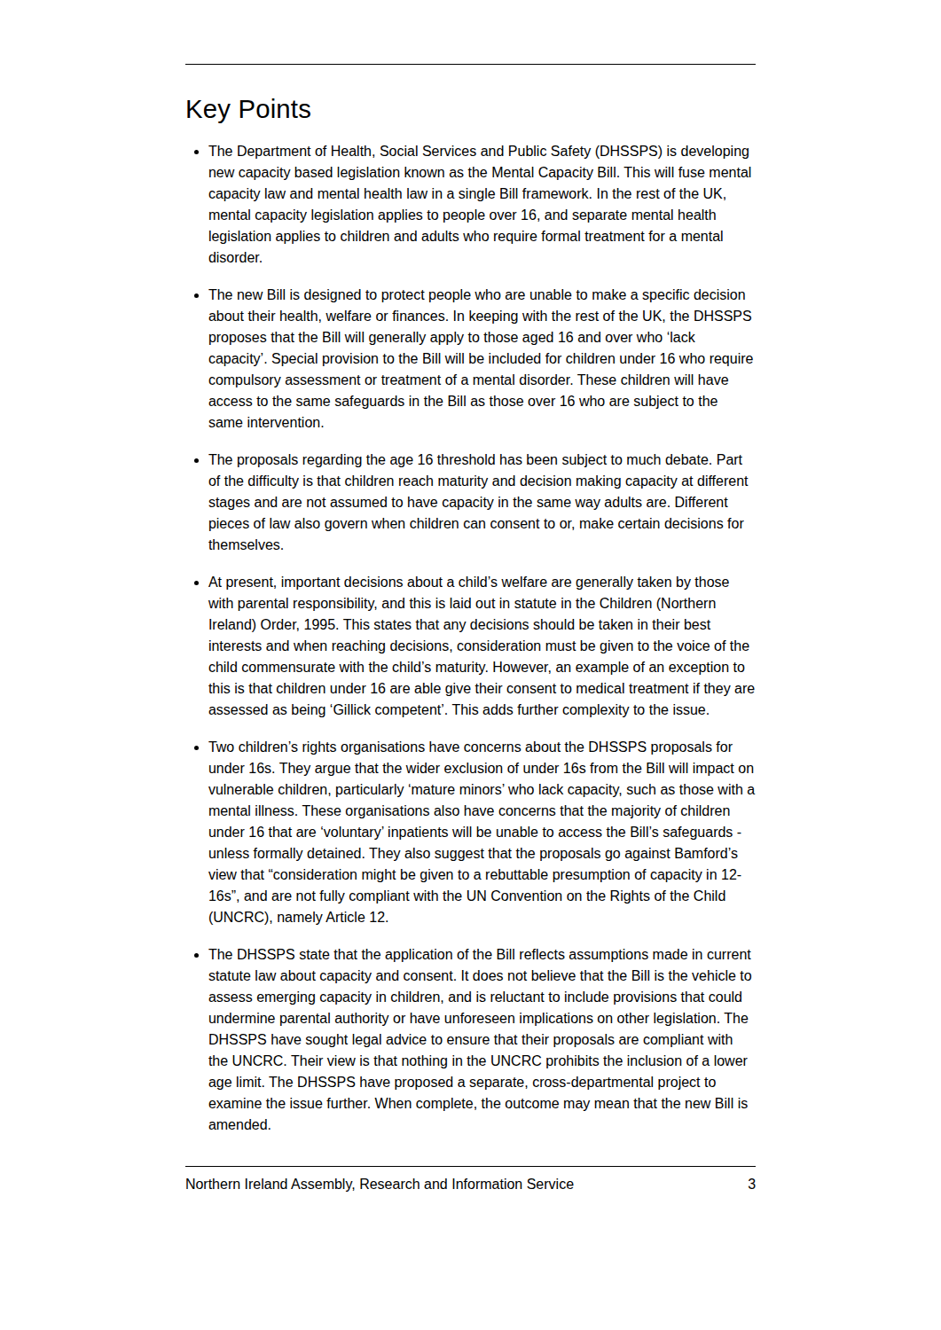Key Points
The Department of Health, Social Services and Public Safety (DHSSPS) is developing new capacity based legislation known as the Mental Capacity Bill. This will fuse mental capacity law and mental health law in a single Bill framework. In the rest of the UK, mental capacity legislation applies to people over 16, and separate mental health legislation applies to children and adults who require formal treatment for a mental disorder.
The new Bill is designed to protect people who are unable to make a specific decision about their health, welfare or finances. In keeping with the rest of the UK, the DHSSPS proposes that the Bill will generally apply to those aged 16 and over who ‘lack capacity’. Special provision to the Bill will be included for children under 16 who require compulsory assessment or treatment of a mental disorder. These children will have access to the same safeguards in the Bill as those over 16 who are subject to the same intervention.
The proposals regarding the age 16 threshold has been subject to much debate. Part of the difficulty is that children reach maturity and decision making capacity at different stages and are not assumed to have capacity in the same way adults are. Different pieces of law also govern when children can consent to or, make certain decisions for themselves.
At present, important decisions about a child’s welfare are generally taken by those with parental responsibility, and this is laid out in statute in the Children (Northern Ireland) Order, 1995. This states that any decisions should be taken in their best interests and when reaching decisions, consideration must be given to the voice of the child commensurate with the child’s maturity. However, an example of an exception to this is that children under 16 are able give their consent to medical treatment if they are assessed as being ‘Gillick competent’. This adds further complexity to the issue.
Two children’s rights organisations have concerns about the DHSSPS proposals for under 16s. They argue that the wider exclusion of under 16s from the Bill will impact on vulnerable children, particularly ‘mature minors’ who lack capacity, such as those with a mental illness. These organisations also have concerns that the majority of children under 16 that are ‘voluntary’ inpatients will be unable to access the Bill’s safeguards - unless formally detained. They also suggest that the proposals go against Bamford’s view that “consideration might be given to a rebuttable presumption of capacity in 12-16s”, and are not fully compliant with the UN Convention on the Rights of the Child (UNCRC), namely Article 12.
The DHSSPS state that the application of the Bill reflects assumptions made in current statute law about capacity and consent. It does not believe that the Bill is the vehicle to assess emerging capacity in children, and is reluctant to include provisions that could undermine parental authority or have unforeseen implications on other legislation. The DHSSPS have sought legal advice to ensure that their proposals are compliant with the UNCRC. Their view is that nothing in the UNCRC prohibits the inclusion of a lower age limit. The DHSSPS have proposed a separate, cross-departmental project to examine the issue further. When complete, the outcome may mean that the new Bill is amended.
Northern Ireland Assembly, Research and Information Service 3